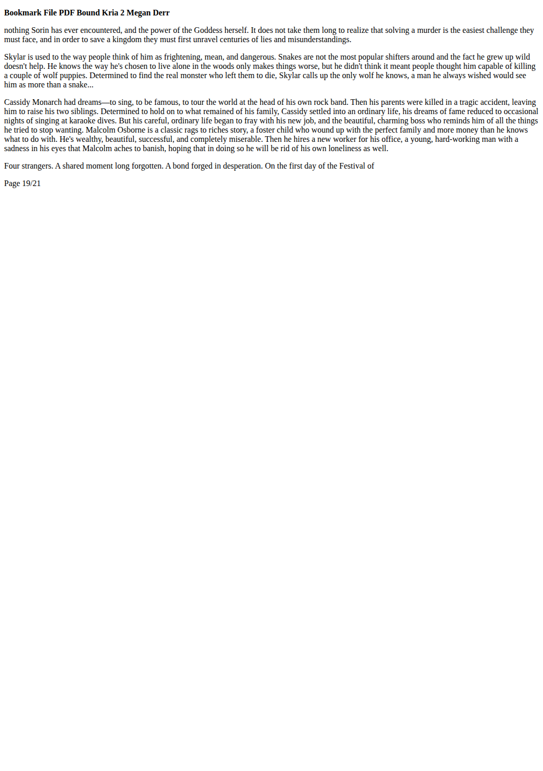Bookmark File PDF Bound Kria 2 Megan Derr
nothing Sorin has ever encountered, and the power of the Goddess herself. It does not take them long to realize that solving a murder is the easiest challenge they must face, and in order to save a kingdom they must first unravel centuries of lies and misunderstandings.
Skylar is used to the way people think of him as frightening, mean, and dangerous. Snakes are not the most popular shifters around and the fact he grew up wild doesn't help. He knows the way he's chosen to live alone in the woods only makes things worse, but he didn't think it meant people thought him capable of killing a couple of wolf puppies. Determined to find the real monster who left them to die, Skylar calls up the only wolf he knows, a man he always wished would see him as more than a snake...
Cassidy Monarch had dreams—to sing, to be famous, to tour the world at the head of his own rock band. Then his parents were killed in a tragic accident, leaving him to raise his two siblings. Determined to hold on to what remained of his family, Cassidy settled into an ordinary life, his dreams of fame reduced to occasional nights of singing at karaoke dives. But his careful, ordinary life began to fray with his new job, and the beautiful, charming boss who reminds him of all the things he tried to stop wanting. Malcolm Osborne is a classic rags to riches story, a foster child who wound up with the perfect family and more money than he knows what to do with. He's wealthy, beautiful, successful, and completely miserable. Then he hires a new worker for his office, a young, hard-working man with a sadness in his eyes that Malcolm aches to banish, hoping that in doing so he will be rid of his own loneliness as well.
Four strangers. A shared moment long forgotten. A bond forged in desperation. On the first day of the Festival of
Page 19/21